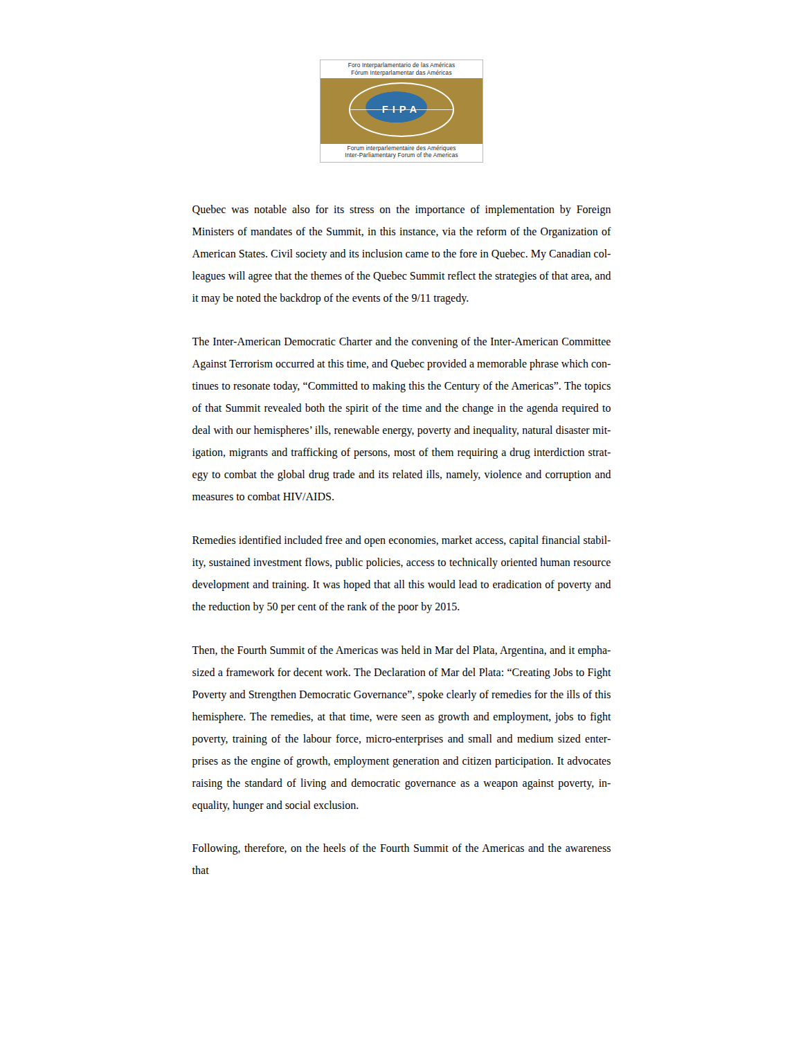Foro Interparlamentario de las Américas
Fórum Interparlamentar das Américas
Forum interparlementaire des Amériques
Inter-Parliamentary Forum of the Americas
Quebec was notable also for its stress on the importance of implementation by Foreign Ministers of mandates of the Summit, in this instance, via the reform of the Organization of American States. Civil society and its inclusion came to the fore in Quebec. My Canadian colleagues will agree that the themes of the Quebec Summit reflect the strategies of that area, and it may be noted the backdrop of the events of the 9/11 tragedy.
The Inter-American Democratic Charter and the convening of the Inter-American Committee Against Terrorism occurred at this time, and Quebec provided a memorable phrase which continues to resonate today, “Committed to making this the Century of the Americas”. The topics of that Summit revealed both the spirit of the time and the change in the agenda required to deal with our hemispheres’ ills, renewable energy, poverty and inequality, natural disaster mitigation, migrants and trafficking of persons, most of them requiring a drug interdiction strategy to combat the global drug trade and its related ills, namely, violence and corruption and measures to combat HIV/AIDS.
Remedies identified included free and open economies, market access, capital financial stability, sustained investment flows, public policies, access to technically oriented human resource development and training. It was hoped that all this would lead to eradication of poverty and the reduction by 50 per cent of the rank of the poor by 2015.
Then, the Fourth Summit of the Americas was held in Mar del Plata, Argentina, and it emphasized a framework for decent work. The Declaration of Mar del Plata: “Creating Jobs to Fight Poverty and Strengthen Democratic Governance”, spoke clearly of remedies for the ills of this hemisphere. The remedies, at that time, were seen as growth and employment, jobs to fight poverty, training of the labour force, micro-enterprises and small and medium sized enterprises as the engine of growth, employment generation and citizen participation. It advocates raising the standard of living and democratic governance as a weapon against poverty, inequality, hunger and social exclusion.
Following, therefore, on the heels of the Fourth Summit of the Americas and the awareness that